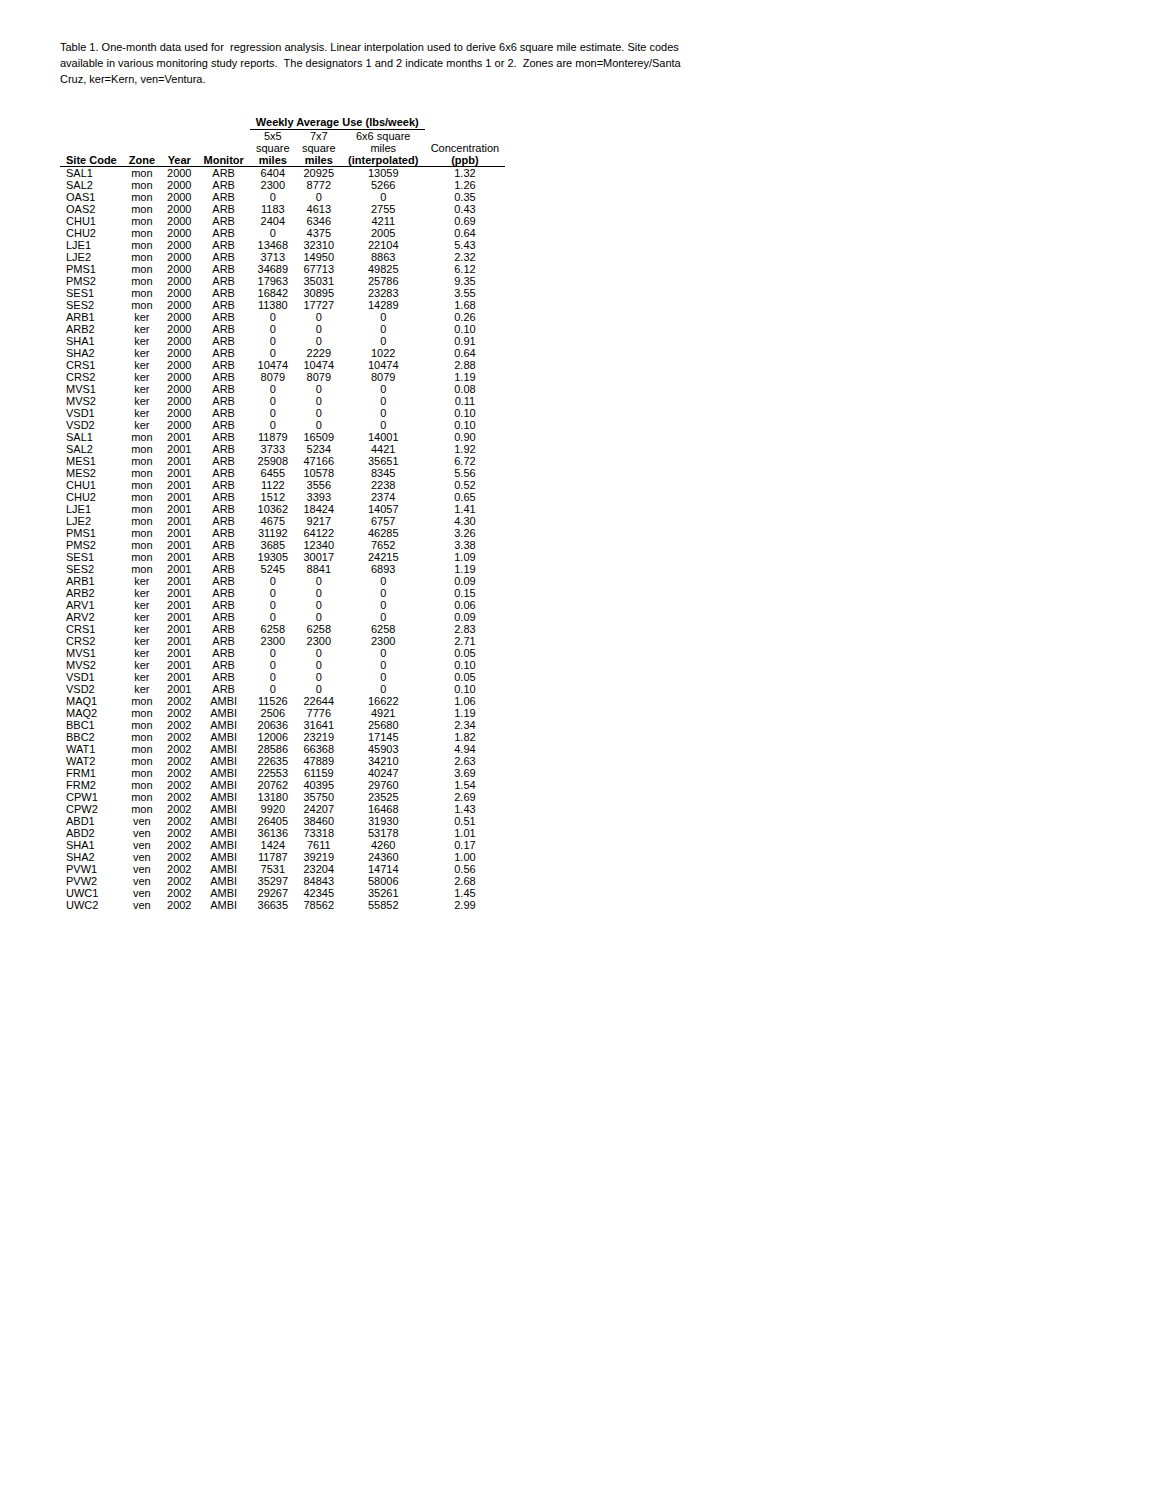Table 1. One-month data used for regression analysis. Linear interpolation used to derive 6x6 square mile estimate. Site codes available in various monitoring study reports. The designators 1 and 2 indicate months 1 or 2. Zones are mon=Monterey/Santa Cruz, ker=Kern, ven=Ventura.
| | Weekly Average Use (lbs/week) | |
| --- | --- | --- |
| | 5x5 | 7x7 | 6x6 square | |
| | square | square | miles | Concentration |
| Site Code | Zone | Year | Monitor | miles | miles | (interpolated) | (ppb) |
| SAL1 | mon | 2000 | ARB | 6404 | 20925 | 13059 | 1.32 |
| SAL2 | mon | 2000 | ARB | 2300 | 8772 | 5266 | 1.26 |
| OAS1 | mon | 2000 | ARB | 0 | 0 | 0 | 0.35 |
| OAS2 | mon | 2000 | ARB | 1183 | 4613 | 2755 | 0.43 |
| CHU1 | mon | 2000 | ARB | 2404 | 6346 | 4211 | 0.69 |
| CHU2 | mon | 2000 | ARB | 0 | 4375 | 2005 | 0.64 |
| LJE1 | mon | 2000 | ARB | 13468 | 32310 | 22104 | 5.43 |
| LJE2 | mon | 2000 | ARB | 3713 | 14950 | 8863 | 2.32 |
| PMS1 | mon | 2000 | ARB | 34689 | 67713 | 49825 | 6.12 |
| PMS2 | mon | 2000 | ARB | 17963 | 35031 | 25786 | 9.35 |
| SES1 | mon | 2000 | ARB | 16842 | 30895 | 23283 | 3.55 |
| SES2 | mon | 2000 | ARB | 11380 | 17727 | 14289 | 1.68 |
| ARB1 | ker | 2000 | ARB | 0 | 0 | 0 | 0.26 |
| ARB2 | ker | 2000 | ARB | 0 | 0 | 0 | 0.10 |
| SHA1 | ker | 2000 | ARB | 0 | 0 | 0 | 0.91 |
| SHA2 | ker | 2000 | ARB | 0 | 2229 | 1022 | 0.64 |
| CRS1 | ker | 2000 | ARB | 10474 | 10474 | 10474 | 2.88 |
| CRS2 | ker | 2000 | ARB | 8079 | 8079 | 8079 | 1.19 |
| MVS1 | ker | 2000 | ARB | 0 | 0 | 0 | 0.08 |
| MVS2 | ker | 2000 | ARB | 0 | 0 | 0 | 0.11 |
| VSD1 | ker | 2000 | ARB | 0 | 0 | 0 | 0.10 |
| VSD2 | ker | 2000 | ARB | 0 | 0 | 0 | 0.10 |
| SAL1 | mon | 2001 | ARB | 11879 | 16509 | 14001 | 0.90 |
| SAL2 | mon | 2001 | ARB | 3733 | 5234 | 4421 | 1.92 |
| MES1 | mon | 2001 | ARB | 25908 | 47166 | 35651 | 6.72 |
| MES2 | mon | 2001 | ARB | 6455 | 10578 | 8345 | 5.56 |
| CHU1 | mon | 2001 | ARB | 1122 | 3556 | 2238 | 0.52 |
| CHU2 | mon | 2001 | ARB | 1512 | 3393 | 2374 | 0.65 |
| LJE1 | mon | 2001 | ARB | 10362 | 18424 | 14057 | 1.41 |
| LJE2 | mon | 2001 | ARB | 4675 | 9217 | 6757 | 4.30 |
| PMS1 | mon | 2001 | ARB | 31192 | 64122 | 46285 | 3.26 |
| PMS2 | mon | 2001 | ARB | 3685 | 12340 | 7652 | 3.38 |
| SES1 | mon | 2001 | ARB | 19305 | 30017 | 24215 | 1.09 |
| SES2 | mon | 2001 | ARB | 5245 | 8841 | 6893 | 1.19 |
| ARB1 | ker | 2001 | ARB | 0 | 0 | 0 | 0.09 |
| ARB2 | ker | 2001 | ARB | 0 | 0 | 0 | 0.15 |
| ARV1 | ker | 2001 | ARB | 0 | 0 | 0 | 0.06 |
| ARV2 | ker | 2001 | ARB | 0 | 0 | 0 | 0.09 |
| CRS1 | ker | 2001 | ARB | 6258 | 6258 | 6258 | 2.83 |
| CRS2 | ker | 2001 | ARB | 2300 | 2300 | 2300 | 2.71 |
| MVS1 | ker | 2001 | ARB | 0 | 0 | 0 | 0.05 |
| MVS2 | ker | 2001 | ARB | 0 | 0 | 0 | 0.10 |
| VSD1 | ker | 2001 | ARB | 0 | 0 | 0 | 0.05 |
| VSD2 | ker | 2001 | ARB | 0 | 0 | 0 | 0.10 |
| MAQ1 | mon | 2002 | AMBI | 11526 | 22644 | 16622 | 1.06 |
| MAQ2 | mon | 2002 | AMBI | 2506 | 7776 | 4921 | 1.19 |
| BBC1 | mon | 2002 | AMBI | 20636 | 31641 | 25680 | 2.34 |
| BBC2 | mon | 2002 | AMBI | 12006 | 23219 | 17145 | 1.82 |
| WAT1 | mon | 2002 | AMBI | 28586 | 66368 | 45903 | 4.94 |
| WAT2 | mon | 2002 | AMBI | 22635 | 47889 | 34210 | 2.63 |
| FRM1 | mon | 2002 | AMBI | 22553 | 61159 | 40247 | 3.69 |
| FRM2 | mon | 2002 | AMBI | 20762 | 40395 | 29760 | 1.54 |
| CPW1 | mon | 2002 | AMBI | 13180 | 35750 | 23525 | 2.69 |
| CPW2 | mon | 2002 | AMBI | 9920 | 24207 | 16468 | 1.43 |
| ABD1 | ven | 2002 | AMBI | 26405 | 38460 | 31930 | 0.51 |
| ABD2 | ven | 2002 | AMBI | 36136 | 73318 | 53178 | 1.01 |
| SHA1 | ven | 2002 | AMBI | 1424 | 7611 | 4260 | 0.17 |
| SHA2 | ven | 2002 | AMBI | 11787 | 39219 | 24360 | 1.00 |
| PVW1 | ven | 2002 | AMBI | 7531 | 23204 | 14714 | 0.56 |
| PVW2 | ven | 2002 | AMBI | 35297 | 84843 | 58006 | 2.68 |
| UWC1 | ven | 2002 | AMBI | 29267 | 42345 | 35261 | 1.45 |
| UWC2 | ven | 2002 | AMBI | 36635 | 78562 | 55852 | 2.99 |